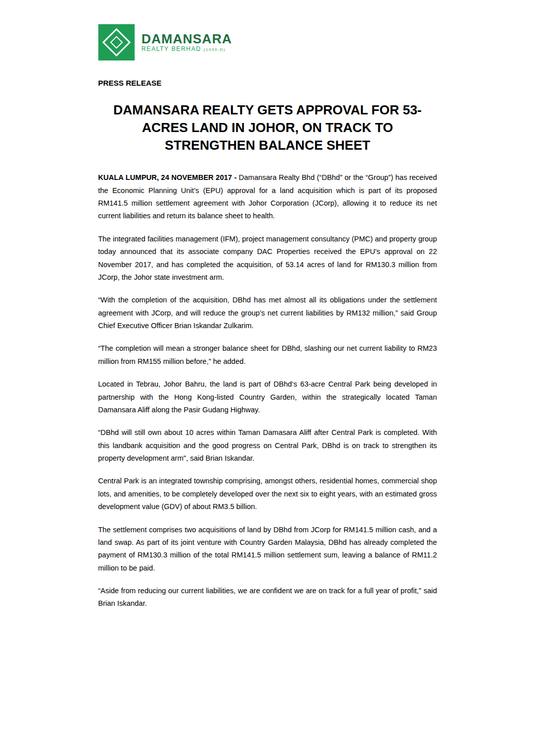DAMANSARA
REALTY BERHAD (1030-D)
PRESS RELEASE
DAMANSARA REALTY GETS APPROVAL FOR 53-ACRES LAND IN JOHOR, ON TRACK TO STRENGTHEN BALANCE SHEET
KUALA LUMPUR, 24 NOVEMBER 2017 - Damansara Realty Bhd (“DBhd” or the “Group”) has received the Economic Planning Unit’s (EPU) approval for a land acquisition which is part of its proposed RM141.5 million settlement agreement with Johor Corporation (JCorp), allowing it to reduce its net current liabilities and return its balance sheet to health.
The integrated facilities management (IFM), project management consultancy (PMC) and property group today announced that its associate company DAC Properties received the EPU’s approval on 22 November 2017, and has completed the acquisition, of 53.14 acres of land for RM130.3 million from JCorp, the Johor state investment arm.
“With the completion of the acquisition, DBhd has met almost all its obligations under the settlement agreement with JCorp, and will reduce the group’s net current liabilities by RM132 million,” said Group Chief Executive Officer Brian Iskandar Zulkarim.
“The completion will mean a stronger balance sheet for DBhd, slashing our net current liability to RM23 million from RM155 million before,” he added.
Located in Tebrau, Johor Bahru, the land is part of DBhd‘s 63-acre Central Park being developed in partnership with the Hong Kong-listed Country Garden, within the strategically located Taman Damansara Aliff along the Pasir Gudang Highway.
“DBhd will still own about 10 acres within Taman Damasara Aliff after Central Park is completed. With this landbank acquisition and the good progress on Central Park, DBhd is on track to strengthen its property development arm", said Brian Iskandar.
Central Park is an integrated township comprising, amongst others, residential homes, commercial shop lots, and amenities, to be completely developed over the next six to eight years, with an estimated gross development value (GDV) of about RM3.5 billion.
The settlement comprises two acquisitions of land by DBhd from JCorp for RM141.5 million cash, and a land swap. As part of its joint venture with Country Garden Malaysia, DBhd has already completed the payment of RM130.3 million of the total RM141.5 million settlement sum, leaving a balance of RM11.2 million to be paid.
“Aside from reducing our current liabilities, we are confident we are on track for a full year of profit,” said Brian Iskandar.